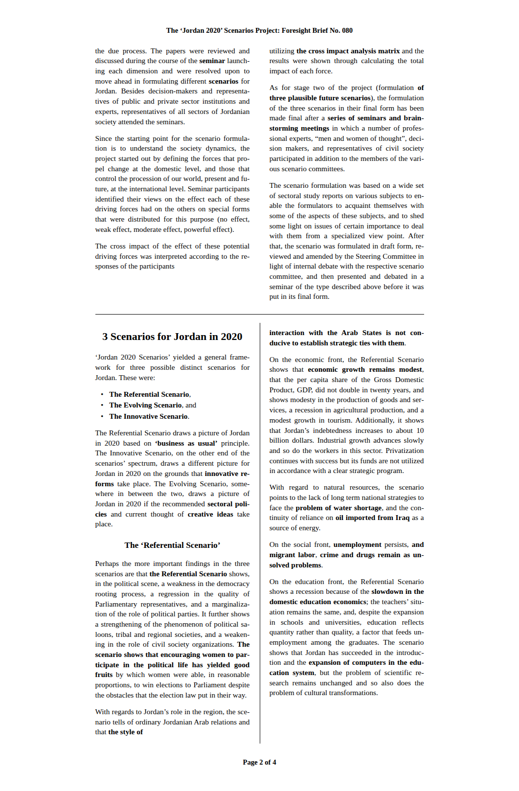The ‘Jordan 2020’ Scenarios Project: Foresight Brief No. 080
the due process. The papers were reviewed and discussed during the course of the seminar launching each dimension and were resolved upon to move ahead in formulating different scenarios for Jordan. Besides decision-makers and representatives of public and private sector institutions and experts, representatives of all sectors of Jordanian society attended the seminars.
Since the starting point for the scenario formulation is to understand the society dynamics, the project started out by defining the forces that propel change at the domestic level, and those that control the procession of our world, present and future, at the international level. Seminar participants identified their views on the effect each of these driving forces had on the others on special forms that were distributed for this purpose (no effect, weak effect, moderate effect, powerful effect).
The cross impact of the effect of these potential driving forces was interpreted according to the responses of the participants
utilizing the cross impact analysis matrix and the results were shown through calculating the total impact of each force.
As for stage two of the project (formulation of three plausible future scenarios), the formulation of the three scenarios in their final form has been made final after a series of seminars and brain-storming meetings in which a number of professional experts, “men and women of thought”, decision makers, and representatives of civil society participated in addition to the members of the various scenario committees.
The scenario formulation was based on a wide set of sectoral study reports on various subjects to enable the formulators to acquaint themselves with some of the aspects of these subjects, and to shed some light on issues of certain importance to deal with them from a specialized view point. After that, the scenario was formulated in draft form, reviewed and amended by the Steering Committee in light of internal debate with the respective scenario committee, and then presented and debated in a seminar of the type described above before it was put in its final form.
3 Scenarios for Jordan in 2020
‘Jordan 2020 Scenarios’ yielded a general framework for three possible distinct scenarios for Jordan. These were:
The Referential Scenario,
The Evolving Scenario, and
The Innovative Scenario.
The Referential Scenario draws a picture of Jordan in 2020 based on ‘business as usual’ principle. The Innovative Scenario, on the other end of the scenarios’ spectrum, draws a different picture for Jordan in 2020 on the grounds that innovative reforms take place. The Evolving Scenario, somewhere in between the two, draws a picture of Jordan in 2020 if the recommended sectoral policies and current thought of creative ideas take place.
The ‘Referential Scenario’
Perhaps the more important findings in the three scenarios are that the Referential Scenario shows, in the political scene, a weakness in the democracy rooting process, a regression in the quality of Parliamentary representatives, and a marginalization of the role of political parties. It further shows a strengthening of the phenomenon of political saloons, tribal and regional societies, and a weakening in the role of civil society organizations. The scenario shows that encouraging women to participate in the political life has yielded good fruits by which women were able, in reasonable proportions, to win elections to Parliament despite the obstacles that the election law put in their way.
With regards to Jordan’s role in the region, the scenario tells of ordinary Jordanian Arab relations and that the style of
interaction with the Arab States is not conducive to establish strategic ties with them.
On the economic front, the Referential Scenario shows that economic growth remains modest, that the per capita share of the Gross Domestic Product, GDP, did not double in twenty years, and shows modesty in the production of goods and services, a recession in agricultural production, and a modest growth in tourism. Additionally, it shows that Jordan’s indebtedness increases to about 10 billion dollars. Industrial growth advances slowly and so do the workers in this sector. Privatization continues with success but its funds are not utilized in accordance with a clear strategic program.
With regard to natural resources, the scenario points to the lack of long term national strategies to face the problem of water shortage, and the continuity of reliance on oil imported from Iraq as a source of energy.
On the social front, unemployment persists, and migrant labor, crime and drugs remain as unsolved problems.
On the education front, the Referential Scenario shows a recession because of the slowdown in the domestic education economics; the teachers’ situation remains the same, and, despite the expansion in schools and universities, education reflects quantity rather than quality, a factor that feeds unemployment among the graduates. The scenario shows that Jordan has succeeded in the introduction and the expansion of computers in the education system, but the problem of scientific research remains unchanged and so also does the problem of cultural transformations.
Page 2 of 4